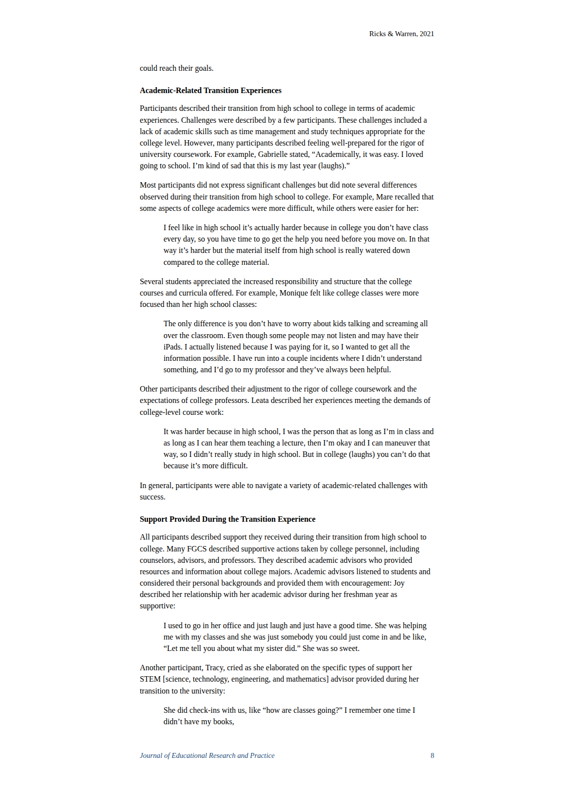Ricks & Warren, 2021
could reach their goals.
Academic-Related Transition Experiences
Participants described their transition from high school to college in terms of academic experiences. Challenges were described by a few participants. These challenges included a lack of academic skills such as time management and study techniques appropriate for the college level. However, many participants described feeling well-prepared for the rigor of university coursework. For example, Gabrielle stated, “Academically, it was easy. I loved going to school. I’m kind of sad that this is my last year (laughs).”
Most participants did not express significant challenges but did note several differences observed during their transition from high school to college. For example, Mare recalled that some aspects of college academics were more difficult, while others were easier for her:
I feel like in high school it’s actually harder because in college you don’t have class every day, so you have time to go get the help you need before you move on. In that way it’s harder but the material itself from high school is really watered down compared to the college material.
Several students appreciated the increased responsibility and structure that the college courses and curricula offered. For example, Monique felt like college classes were more focused than her high school classes:
The only difference is you don’t have to worry about kids talking and screaming all over the classroom. Even though some people may not listen and may have their iPads. I actually listened because I was paying for it, so I wanted to get all the information possible. I have run into a couple incidents where I didn’t understand something, and I’d go to my professor and they’ve always been helpful.
Other participants described their adjustment to the rigor of college coursework and the expectations of college professors. Leata described her experiences meeting the demands of college-level course work:
It was harder because in high school, I was the person that as long as I’m in class and as long as I can hear them teaching a lecture, then I’m okay and I can maneuver that way, so I didn’t really study in high school. But in college (laughs) you can’t do that because it’s more difficult.
In general, participants were able to navigate a variety of academic-related challenges with success.
Support Provided During the Transition Experience
All participants described support they received during their transition from high school to college. Many FGCS described supportive actions taken by college personnel, including counselors, advisors, and professors. They described academic advisors who provided resources and information about college majors. Academic advisors listened to students and considered their personal backgrounds and provided them with encouragement: Joy described her relationship with her academic advisor during her freshman year as supportive:
I used to go in her office and just laugh and just have a good time. She was helping me with my classes and she was just somebody you could just come in and be like, “Let me tell you about what my sister did.” She was so sweet.
Another participant, Tracy, cried as she elaborated on the specific types of support her STEM [science, technology, engineering, and mathematics] advisor provided during her transition to the university:
She did check-ins with us, like “how are classes going?” I remember one time I didn’t have my books,
Journal of Educational Research and Practice 8